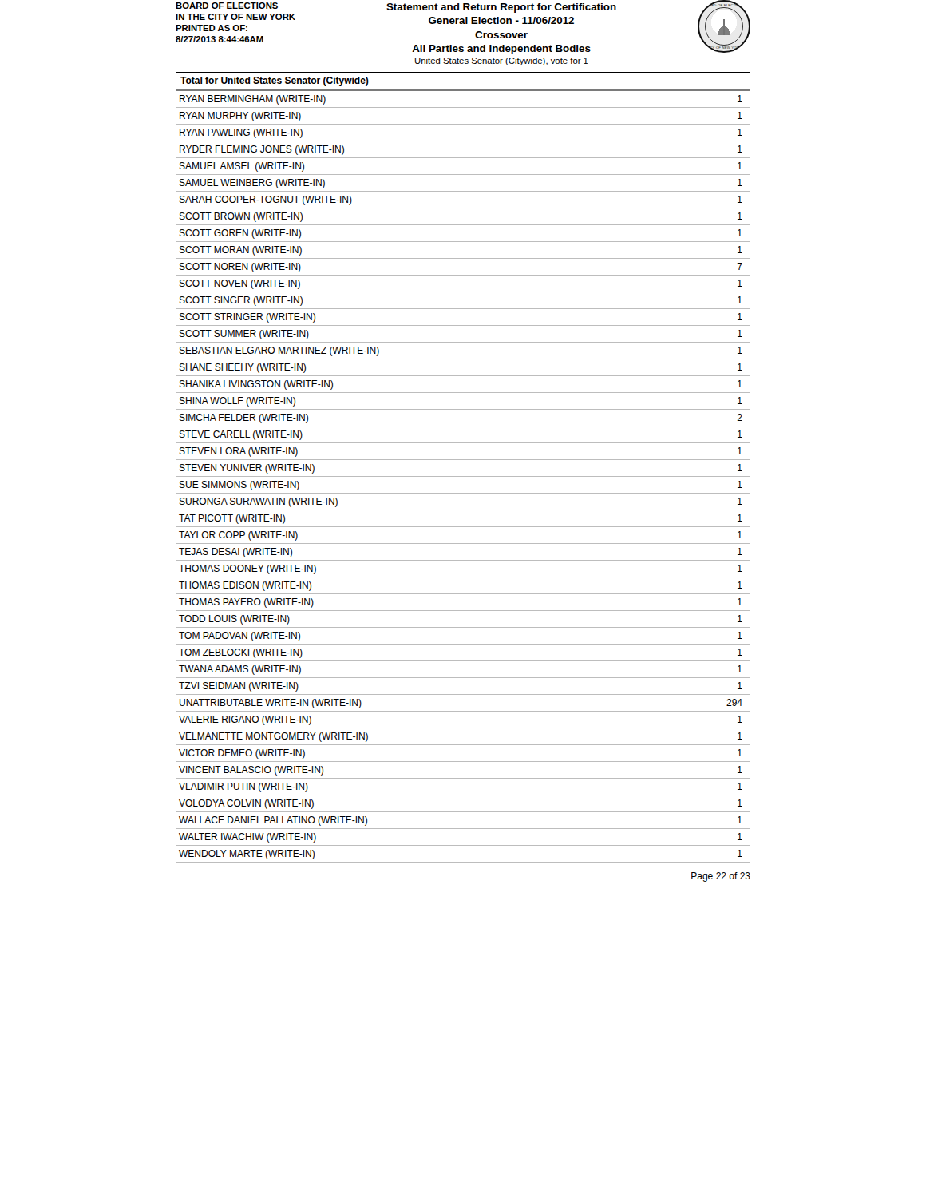BOARD OF ELECTIONS
IN THE CITY OF NEW YORK
PRINTED AS OF:
8/27/2013 8:44:46AM
Statement and Return Report for Certification
General Election - 11/06/2012
Crossover
All Parties and Independent Bodies
United States Senator (Citywide), vote for 1
BOARD OF ELECTIONS CITY OF NEW YORK
Total for United States Senator (Citywide)
| RYAN BERMINGHAM (WRITE-IN) | 1 |
| RYAN MURPHY (WRITE-IN) | 1 |
| RYAN PAWLING (WRITE-IN) | 1 |
| RYDER FLEMING JONES (WRITE-IN) | 1 |
| SAMUEL AMSEL (WRITE-IN) | 1 |
| SAMUEL WEINBERG (WRITE-IN) | 1 |
| SARAH COOPER-TOGNUT (WRITE-IN) | 1 |
| SCOTT BROWN (WRITE-IN) | 1 |
| SCOTT GOREN (WRITE-IN) | 1 |
| SCOTT MORAN (WRITE-IN) | 1 |
| SCOTT NOREN (WRITE-IN) | 7 |
| SCOTT NOVEN (WRITE-IN) | 1 |
| SCOTT SINGER (WRITE-IN) | 1 |
| SCOTT STRINGER (WRITE-IN) | 1 |
| SCOTT SUMMER (WRITE-IN) | 1 |
| SEBASTIAN ELGARO MARTINEZ (WRITE-IN) | 1 |
| SHANE SHEEHY (WRITE-IN) | 1 |
| SHANIKA LIVINGSTON (WRITE-IN) | 1 |
| SHINA WOLLF (WRITE-IN) | 1 |
| SIMCHA FELDER (WRITE-IN) | 2 |
| STEVE CARELL (WRITE-IN) | 1 |
| STEVEN LORA (WRITE-IN) | 1 |
| STEVEN YUNIVER (WRITE-IN) | 1 |
| SUE SIMMONS (WRITE-IN) | 1 |
| SURONGA SURAWATIN (WRITE-IN) | 1 |
| TAT PICOTT (WRITE-IN) | 1 |
| TAYLOR COPP (WRITE-IN) | 1 |
| TEJAS DESAI (WRITE-IN) | 1 |
| THOMAS DOONEY (WRITE-IN) | 1 |
| THOMAS EDISON (WRITE-IN) | 1 |
| THOMAS PAYERO (WRITE-IN) | 1 |
| TODD LOUIS (WRITE-IN) | 1 |
| TOM PADOVAN (WRITE-IN) | 1 |
| TOM ZEBLOCKI (WRITE-IN) | 1 |
| TWANA ADAMS (WRITE-IN) | 1 |
| TZVI SEIDMAN (WRITE-IN) | 1 |
| UNATTRIBUTABLE WRITE-IN (WRITE-IN) | 294 |
| VALERIE RIGANO (WRITE-IN) | 1 |
| VELMANETTE MONTGOMERY (WRITE-IN) | 1 |
| VICTOR DEMEO (WRITE-IN) | 1 |
| VINCENT BALASCIO (WRITE-IN) | 1 |
| VLADIMIR PUTIN (WRITE-IN) | 1 |
| VOLODYA COLVIN (WRITE-IN) | 1 |
| WALLACE DANIEL PALLATINO (WRITE-IN) | 1 |
| WALTER IWACHIW (WRITE-IN) | 1 |
| WENDOLY MARTE (WRITE-IN) | 1 |
Page 22 of 23